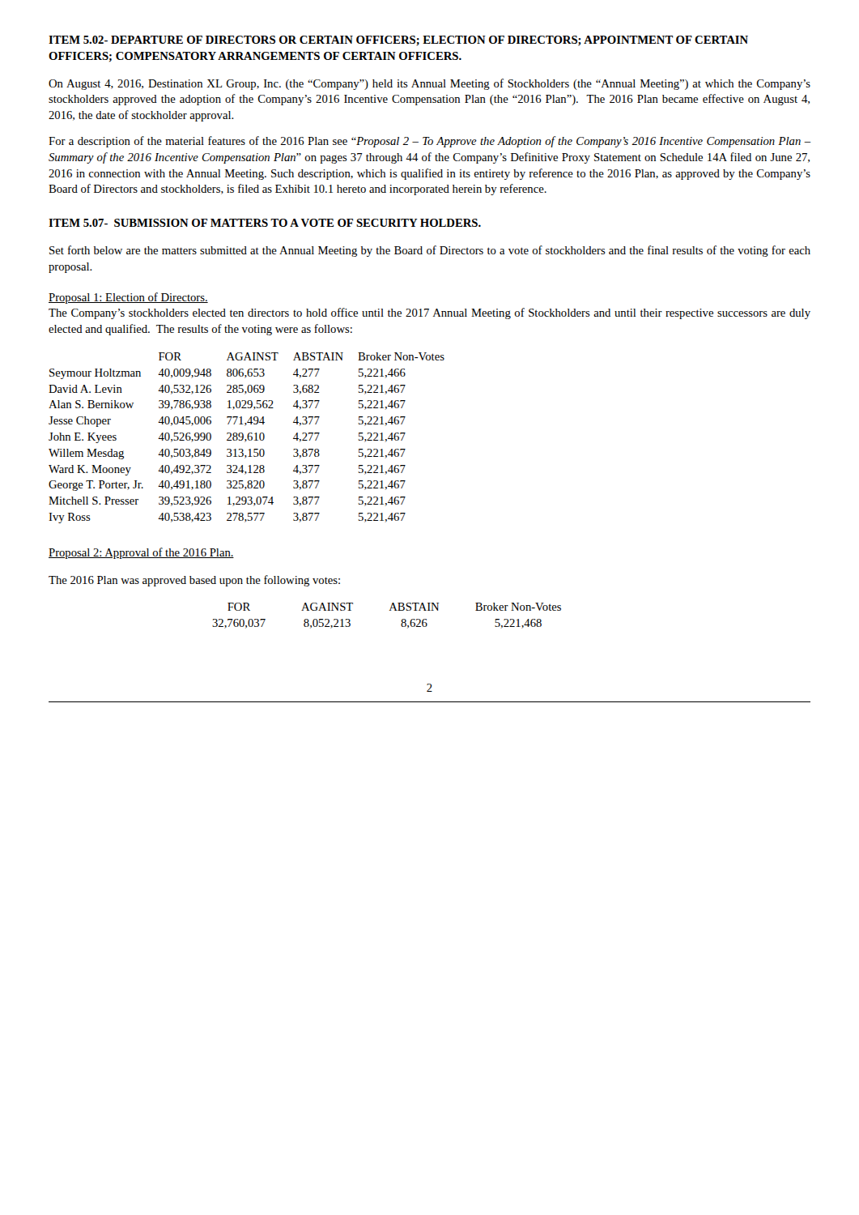ITEM 5.02- DEPARTURE OF DIRECTORS OR CERTAIN OFFICERS; ELECTION OF DIRECTORS; APPOINTMENT OF CERTAIN OFFICERS; COMPENSATORY ARRANGEMENTS OF CERTAIN OFFICERS.
On August 4, 2016, Destination XL Group, Inc. (the “Company”) held its Annual Meeting of Stockholders (the “Annual Meeting”) at which the Company’s stockholders approved the adoption of the Company’s 2016 Incentive Compensation Plan (the “2016 Plan”). The 2016 Plan became effective on August 4, 2016, the date of stockholder approval.
For a description of the material features of the 2016 Plan see “Proposal 2 – To Approve the Adoption of the Company’s 2016 Incentive Compensation Plan –Summary of the 2016 Incentive Compensation Plan” on pages 37 through 44 of the Company’s Definitive Proxy Statement on Schedule 14A filed on June 27, 2016 in connection with the Annual Meeting. Such description, which is qualified in its entirety by reference to the 2016 Plan, as approved by the Company’s Board of Directors and stockholders, is filed as Exhibit 10.1 hereto and incorporated herein by reference.
ITEM 5.07- SUBMISSION OF MATTERS TO A VOTE OF SECURITY HOLDERS.
Set forth below are the matters submitted at the Annual Meeting by the Board of Directors to a vote of stockholders and the final results of the voting for each proposal.
Proposal 1: Election of Directors.
The Company’s stockholders elected ten directors to hold office until the 2017 Annual Meeting of Stockholders and until their respective successors are duly elected and qualified. The results of the voting were as follows:
| | FOR | AGAINST | ABSTAIN | Broker Non-Votes |
| --- | --- | --- | --- | --- |
| Seymour Holtzman | 40,009,948 | 806,653 | 4,277 | 5,221,466 |
| David A. Levin | 40,532,126 | 285,069 | 3,682 | 5,221,467 |
| Alan S. Bernikow | 39,786,938 | 1,029,562 | 4,377 | 5,221,467 |
| Jesse Choper | 40,045,006 | 771,494 | 4,377 | 5,221,467 |
| John E. Kyees | 40,526,990 | 289,610 | 4,277 | 5,221,467 |
| Willem Mesdag | 40,503,849 | 313,150 | 3,878 | 5,221,467 |
| Ward K. Mooney | 40,492,372 | 324,128 | 4,377 | 5,221,467 |
| George T. Porter, Jr. | 40,491,180 | 325,820 | 3,877 | 5,221,467 |
| Mitchell S. Presser | 39,523,926 | 1,293,074 | 3,877 | 5,221,467 |
| Ivy Ross | 40,538,423 | 278,577 | 3,877 | 5,221,467 |
Proposal 2: Approval of the 2016 Plan.
The 2016 Plan was approved based upon the following votes:
| FOR | AGAINST | ABSTAIN | Broker Non-Votes |
| --- | --- | --- | --- |
| 32,760,037 | 8,052,213 | 8,626 | 5,221,468 |
2